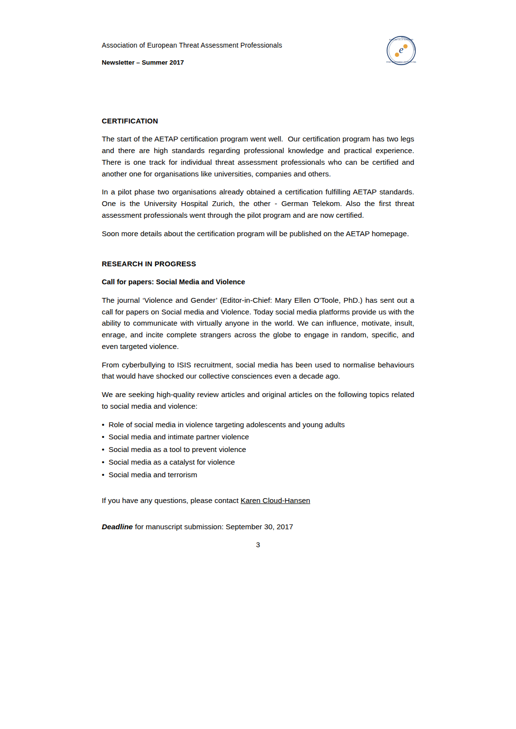e ASSOCIATION OF EUROPEAN THREAT ASSESSMENT PROFESSIONALS
Association of European Threat Assessment Professionals
Newsletter – Summer 2017
CERTIFICATION
The start of the AETAP certification program went well. Our certification program has two legs and there are high standards regarding professional knowledge and practical experience. There is one track for individual threat assessment professionals who can be certified and another one for organisations like universities, companies and others.
In a pilot phase two organisations already obtained a certification fulfilling AETAP standards. One is the University Hospital Zurich, the other - German Telekom. Also the first threat assessment professionals went through the pilot program and are now certified.
Soon more details about the certification program will be published on the AETAP homepage.
RESEARCH IN PROGRESS
Call for papers: Social Media and Violence
The journal ‘Violence and Gender’ (Editor-in-Chief: Mary Ellen O'Toole, PhD.) has sent out a call for papers on Social media and Violence. Today social media platforms provide us with the ability to communicate with virtually anyone in the world. We can influence, motivate, insult, enrage, and incite complete strangers across the globe to engage in random, specific, and even targeted violence.
From cyberbullying to ISIS recruitment, social media has been used to normalise behaviours that would have shocked our collective consciences even a decade ago.
We are seeking high-quality review articles and original articles on the following topics related to social media and violence:
Role of social media in violence targeting adolescents and young adults
Social media and intimate partner violence
Social media as a tool to prevent violence
Social media as a catalyst for violence
Social media and terrorism
If you have any questions, please contact Karen Cloud-Hansen
Deadline for manuscript submission: September 30, 2017
3